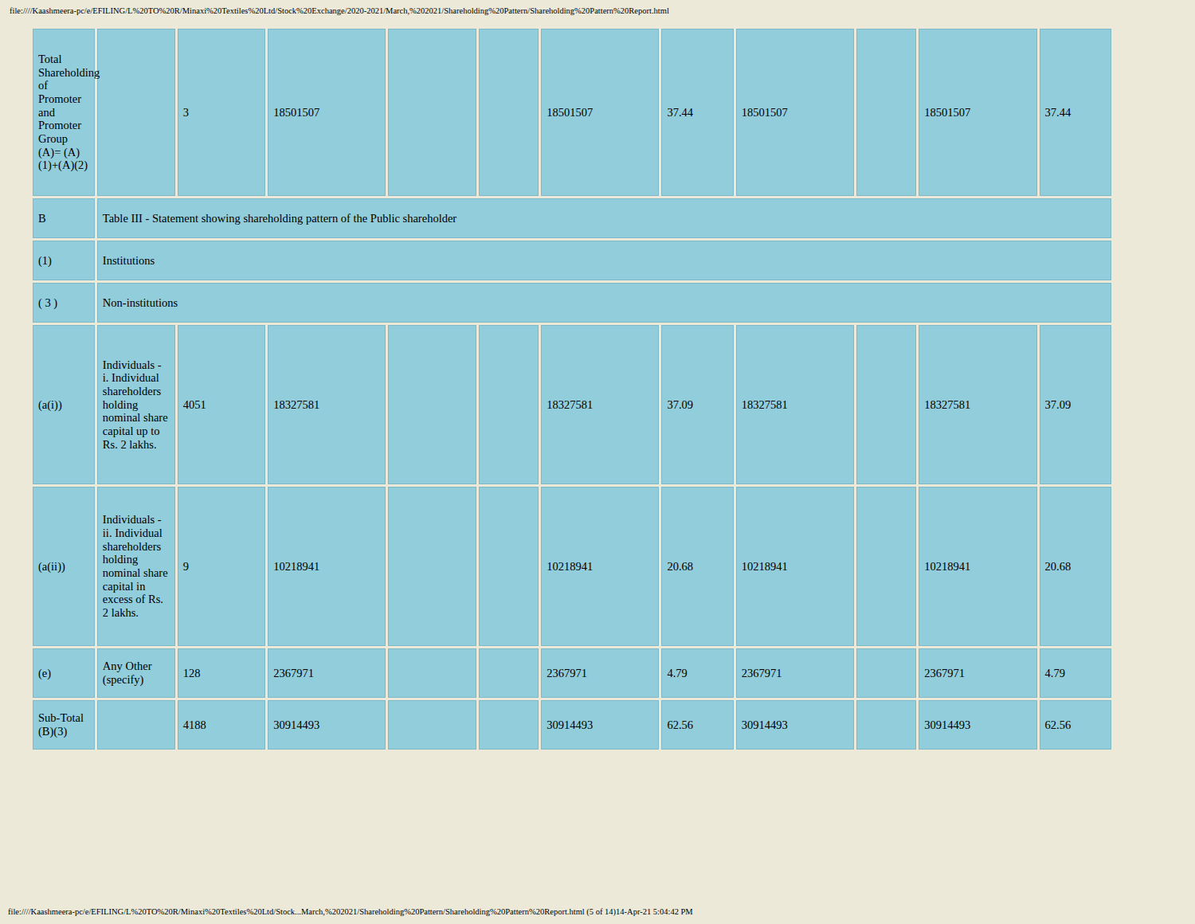file:////Kaashmeera-pc/e/EFILING/L%20TO%20R/Minaxi%20Textiles%20Ltd/Stock%20Exchange/2020-2021/March,%202021/Shareholding%20Pattern/Shareholding%20Pattern%20Report.html
| Total Shareholding of Promoter and Promoter Group (A)= (A)(1)+(A)(2) | | 3 | 18501507 | | | 18501507 | 37.44 | 18501507 | | 18501507 | 37.44 |
| B | Table III - Statement showing shareholding pattern of the Public shareholder |
| (1) | Institutions |
| ( 3 ) | Non-institutions |
| (a(i)) | Individuals - i. Individual shareholders holding nominal share capital up to Rs. 2 lakhs. | 4051 | 18327581 | | | 18327581 | 37.09 | 18327581 | | 18327581 | 37.09 |
| (a(ii)) | Individuals - ii. Individual shareholders holding nominal share capital in excess of Rs. 2 lakhs. | 9 | 10218941 | | | 10218941 | 20.68 | 10218941 | | 10218941 | 20.68 |
| (e) | Any Other (specify) | 128 | 2367971 | | | 2367971 | 4.79 | 2367971 | | 2367971 | 4.79 |
| Sub-Total (B)(3) | | 4188 | 30914493 | | | 30914493 | 62.56 | 30914493 | | 30914493 | 62.56 |
file:////Kaashmeera-pc/e/EFILING/L%20TO%20R/Minaxi%20Textiles%20Ltd/Stock...March,%202021/Shareholding%20Pattern/Shareholding%20Pattern%20Report.html (5 of 14)14-Apr-21 5:04:42 PM